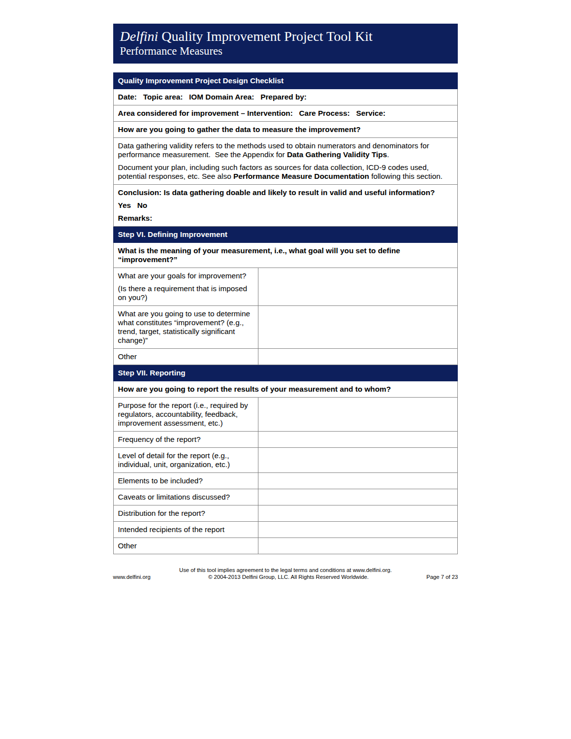Delfini Quality Improvement Project Tool Kit
Performance Measures
| Quality Improvement Project Design Checklist |
| Date: Topic area: IOM Domain Area: Prepared by: |
| Area considered for improvement – Intervention: Care Process: Service: |
| How are you going to gather the data to measure the improvement? |
| Data gathering validity refers to the methods used to obtain numerators and denominators for performance measurement. See the Appendix for Data Gathering Validity Tips . Document your plan, including such factors as sources for data collection, ICD-9 codes used, potential responses, etc. See also Performance Measure Documentation following this section. |
| Conclusion: Is data gathering doable and likely to result in valid and useful information? Yes No Remarks: |
| Step VI. Defining Improvement |
| What is the meaning of your measurement, i.e., what goal will you set to define “improvement?” |
| What are your goals for improvement? (Is there a requirement that is imposed on you?) | |
| What are you going to use to determine what constitutes “improvement? (e.g., trend, target, statistically significant change)” | |
| Other | |
| Step VII. Reporting |
| How are you going to report the results of your measurement and to whom? |
| Purpose for the report (i.e., required by regulators, accountability, feedback, improvement assessment, etc.) | |
| Frequency of the report? | |
| Level of detail for the report (e.g., individual, unit, organization, etc.) | |
| Elements to be included? | |
| Caveats or limitations discussed? | |
| Distribution for the report? | |
| Intended recipients of the report | |
| Other | |
Use of this tool implies agreement to the legal terms and conditions at www.delfini.org.
www.delfini.org
© 2004-2013 Delfini Group, LLC. All Rights Reserved Worldwide.
Page 7 of 23